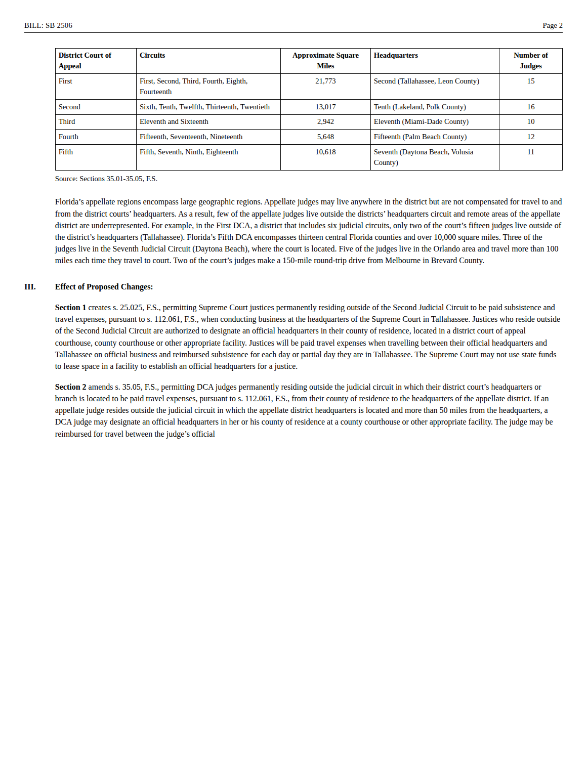BILL: SB 2506 Page 2
| District Court of Appeal | Circuits | Approximate Square Miles | Headquarters | Number of Judges |
| --- | --- | --- | --- | --- |
| First | First, Second, Third, Fourth, Eighth, Fourteenth | 21,773 | Second (Tallahassee, Leon County) | 15 |
| Second | Sixth, Tenth, Twelfth, Thirteenth, Twentieth | 13,017 | Tenth (Lakeland, Polk County) | 16 |
| Third | Eleventh and Sixteenth | 2,942 | Eleventh (Miami-Dade County) | 10 |
| Fourth | Fifteenth, Seventeenth, Nineteenth | 5,648 | Fifteenth (Palm Beach County) | 12 |
| Fifth | Fifth, Seventh, Ninth, Eighteenth | 10,618 | Seventh (Daytona Beach, Volusia County) | 11 |
Source: Sections 35.01-35.05, F.S.
Florida’s appellate regions encompass large geographic regions. Appellate judges may live anywhere in the district but are not compensated for travel to and from the district courts’ headquarters. As a result, few of the appellate judges live outside the districts’ headquarters circuit and remote areas of the appellate district are underrepresented. For example, in the First DCA, a district that includes six judicial circuits, only two of the court’s fifteen judges live outside of the district’s headquarters (Tallahassee). Florida’s Fifth DCA encompasses thirteen central Florida counties and over 10,000 square miles. Three of the judges live in the Seventh Judicial Circuit (Daytona Beach), where the court is located. Five of the judges live in the Orlando area and travel more than 100 miles each time they travel to court. Two of the court’s judges make a 150-mile round-trip drive from Melbourne in Brevard County.
III. Effect of Proposed Changes:
Section 1 creates s. 25.025, F.S., permitting Supreme Court justices permanently residing outside of the Second Judicial Circuit to be paid subsistence and travel expenses, pursuant to s. 112.061, F.S., when conducting business at the headquarters of the Supreme Court in Tallahassee. Justices who reside outside of the Second Judicial Circuit are authorized to designate an official headquarters in their county of residence, located in a district court of appeal courthouse, county courthouse or other appropriate facility. Justices will be paid travel expenses when travelling between their official headquarters and Tallahassee on official business and reimbursed subsistence for each day or partial day they are in Tallahassee. The Supreme Court may not use state funds to lease space in a facility to establish an official headquarters for a justice.
Section 2 amends s. 35.05, F.S., permitting DCA judges permanently residing outside the judicial circuit in which their district court’s headquarters or branch is located to be paid travel expenses, pursuant to s. 112.061, F.S., from their county of residence to the headquarters of the appellate district. If an appellate judge resides outside the judicial circuit in which the appellate district headquarters is located and more than 50 miles from the headquarters, a DCA judge may designate an official headquarters in her or his county of residence at a county courthouse or other appropriate facility. The judge may be reimbursed for travel between the judge’s official